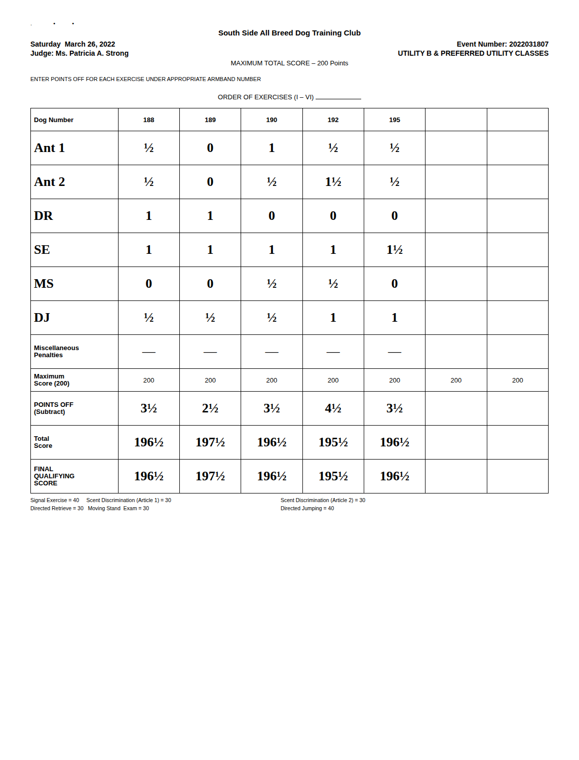. • •
South Side All Breed Dog Training Club
Saturday March 26, 2022 Event Number: 2022031807
Judge: Ms. Patricia A. Strong UTILITY B & PREFERRED UTILITY CLASSES
MAXIMUM TOTAL SCORE – 200 Points
ENTER POINTS OFF FOR EACH EXERCISE UNDER APPROPRIATE ARMBAND NUMBER
ORDER OF EXERCISES (I – VI)
| Dog Number | 188 | 189 | 190 | 192 | 195 | | |
| --- | --- | --- | --- | --- | --- | --- | --- |
| Ant 1 | ½ | 0 | 1 | ½ | ½ | | |
| Ant 2 | ½ | 0 | ½ | 1½ | ½ | | |
| DR | 1 | 1 | 0 | 0 | 0 | | |
| SE | 1 | 1 | 1 | 1 | 1½ | | |
| MS | 0 | 0 | ½ | ½ | 0 | | |
| DJ | ½ | ½ | ½ | 1 | 1 | | |
| Miscellaneous Penalties | — | — | — | — | — | | |
| Maximum Score (200) | 200 | 200 | 200 | 200 | 200 | 200 | 200 |
| POINTS OFF (Subtract) | 3½ | 2½ | 3½ | 4½ | 3½ | | |
| Total Score | 196½ | 197½ | 196½ | 195½ | 196½ | | |
| FINAL QUALIFYING SCORE | 196½ | 197½ | 196½ | 195½ | 196½ | | |
Signal Exercise = 40 Scent Discrimination (Article 1) = 30
Directed Retrieve = 30 Moving Stand Exam = 30
Scent Discrimination (Article 2) = 30
Directed Jumping = 40